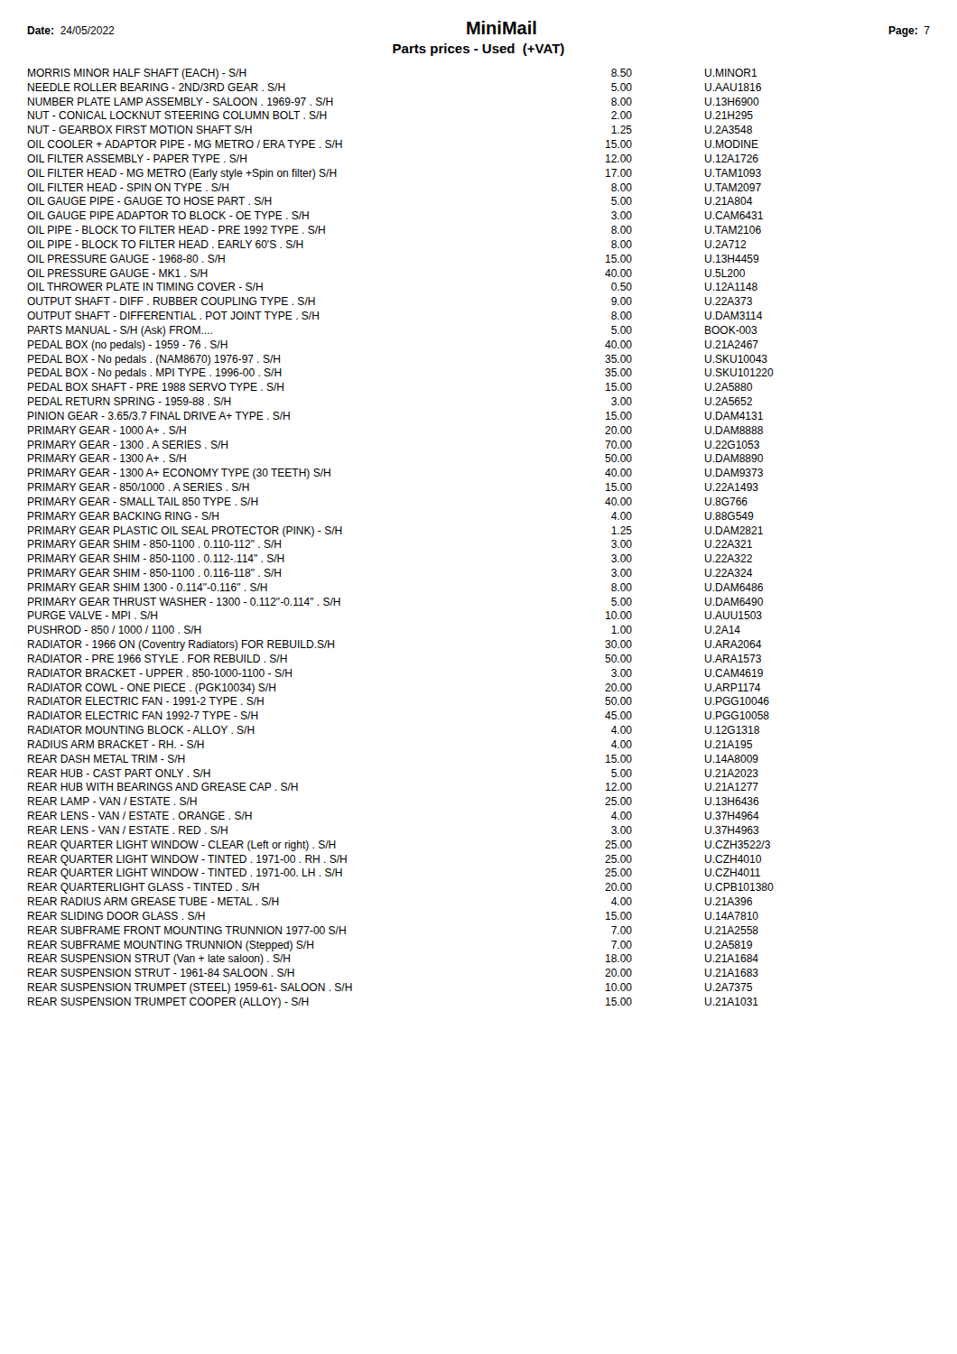Date: 24/05/2022
MiniMail
Page: 7
Parts prices - Used (+VAT)
| MORRIS MINOR HALF SHAFT (EACH) - S/H | 8.50 | U.MINOR1 |
| NEEDLE ROLLER BEARING - 2ND/3RD GEAR . S/H | 5.00 | U.AAU1816 |
| NUMBER PLATE LAMP ASSEMBLY - SALOON . 1969-97 . S/H | 8.00 | U.13H6900 |
| NUT - CONICAL LOCKNUT STEERING COLUMN BOLT . S/H | 2.00 | U.21H295 |
| NUT - GEARBOX FIRST MOTION SHAFT S/H | 1.25 | U.2A3548 |
| OIL COOLER + ADAPTOR PIPE - MG METRO / ERA TYPE . S/H | 15.00 | U.MODINE |
| OIL FILTER ASSEMBLY - PAPER TYPE . S/H | 12.00 | U.12A1726 |
| OIL FILTER HEAD - MG METRO (Early style +Spin on filter) S/H | 17.00 | U.TAM1093 |
| OIL FILTER HEAD - SPIN ON TYPE . S/H | 8.00 | U.TAM2097 |
| OIL GAUGE PIPE - GAUGE TO HOSE PART . S/H | 5.00 | U.21A804 |
| OIL GAUGE PIPE ADAPTOR TO BLOCK - OE TYPE . S/H | 3.00 | U.CAM6431 |
| OIL PIPE - BLOCK TO FILTER HEAD - PRE 1992 TYPE . S/H | 8.00 | U.TAM2106 |
| OIL PIPE - BLOCK TO FILTER HEAD . EARLY 60'S . S/H | 8.00 | U.2A712 |
| OIL PRESSURE GAUGE - 1968-80 . S/H | 15.00 | U.13H4459 |
| OIL PRESSURE GAUGE - MK1 . S/H | 40.00 | U.5L200 |
| OIL THROWER PLATE IN TIMING COVER - S/H | 0.50 | U.12A1148 |
| OUTPUT SHAFT - DIFF . RUBBER COUPLING TYPE . S/H | 9.00 | U.22A373 |
| OUTPUT SHAFT - DIFFERENTIAL . POT JOINT TYPE . S/H | 8.00 | U.DAM3114 |
| PARTS MANUAL - S/H (Ask) FROM.... | 5.00 | BOOK-003 |
| PEDAL BOX (no pedals) - 1959 - 76 . S/H | 40.00 | U.21A2467 |
| PEDAL BOX - No pedals . (NAM8670) 1976-97 . S/H | 35.00 | U.SKU10043 |
| PEDAL BOX - No pedals . MPI TYPE . 1996-00 . S/H | 35.00 | U.SKU101220 |
| PEDAL BOX SHAFT - PRE 1988 SERVO TYPE . S/H | 15.00 | U.2A5880 |
| PEDAL RETURN SPRING - 1959-88 . S/H | 3.00 | U.2A5652 |
| PINION GEAR - 3.65/3.7 FINAL DRIVE A+ TYPE . S/H | 15.00 | U.DAM4131 |
| PRIMARY GEAR - 1000 A+ . S/H | 20.00 | U.DAM8888 |
| PRIMARY GEAR - 1300 . A SERIES . S/H | 70.00 | U.22G1053 |
| PRIMARY GEAR - 1300 A+ . S/H | 50.00 | U.DAM8890 |
| PRIMARY GEAR - 1300 A+ ECONOMY TYPE (30 TEETH) S/H | 40.00 | U.DAM9373 |
| PRIMARY GEAR - 850/1000 . A SERIES . S/H | 15.00 | U.22A1493 |
| PRIMARY GEAR - SMALL TAIL 850 TYPE . S/H | 40.00 | U.8G766 |
| PRIMARY GEAR BACKING RING - S/H | 4.00 | U.88G549 |
| PRIMARY GEAR PLASTIC OIL SEAL PROTECTOR (PINK) - S/H | 1.25 | U.DAM2821 |
| PRIMARY GEAR SHIM - 850-1100 . 0.110-112" . S/H | 3.00 | U.22A321 |
| PRIMARY GEAR SHIM - 850-1100 . 0.112-.114" . S/H | 3.00 | U.22A322 |
| PRIMARY GEAR SHIM - 850-1100 . 0.116-118" . S/H | 3.00 | U.22A324 |
| PRIMARY GEAR SHIM 1300 - 0.114"-0.116" . S/H | 8.00 | U.DAM6486 |
| PRIMARY GEAR THRUST WASHER - 1300 - 0.112"-0.114" . S/H | 5.00 | U.DAM6490 |
| PURGE VALVE - MPI . S/H | 10.00 | U.AUU1503 |
| PUSHROD - 850 / 1000 / 1100 . S/H | 1.00 | U.2A14 |
| RADIATOR - 1966 ON (Coventry Radiators) FOR REBUILD.S/H | 30.00 | U.ARA2064 |
| RADIATOR - PRE 1966 STYLE . FOR REBUILD . S/H | 50.00 | U.ARA1573 |
| RADIATOR BRACKET - UPPER . 850-1000-1100 - S/H | 3.00 | U.CAM4619 |
| RADIATOR COWL - ONE PIECE . (PGK10034) S/H | 20.00 | U.ARP1174 |
| RADIATOR ELECTRIC FAN - 1991-2 TYPE . S/H | 50.00 | U.PGG10046 |
| RADIATOR ELECTRIC FAN 1992-7 TYPE - S/H | 45.00 | U.PGG10058 |
| RADIATOR MOUNTING BLOCK - ALLOY . S/H | 4.00 | U.12G1318 |
| RADIUS ARM BRACKET - RH. - S/H | 4.00 | U.21A195 |
| REAR DASH METAL TRIM - S/H | 15.00 | U.14A8009 |
| REAR HUB - CAST PART ONLY . S/H | 5.00 | U.21A2023 |
| REAR HUB WITH BEARINGS AND GREASE CAP . S/H | 12.00 | U.21A1277 |
| REAR LAMP - VAN / ESTATE . S/H | 25.00 | U.13H6436 |
| REAR LENS - VAN / ESTATE . ORANGE . S/H | 4.00 | U.37H4964 |
| REAR LENS - VAN / ESTATE . RED . S/H | 3.00 | U.37H4963 |
| REAR QUARTER LIGHT WINDOW - CLEAR (Left or right) . S/H | 25.00 | U.CZH3522/3 |
| REAR QUARTER LIGHT WINDOW - TINTED . 1971-00 . RH . S/H | 25.00 | U.CZH4010 |
| REAR QUARTER LIGHT WINDOW - TINTED . 1971-00. LH . S/H | 25.00 | U.CZH4011 |
| REAR QUARTERLIGHT GLASS - TINTED . S/H | 20.00 | U.CPB101380 |
| REAR RADIUS ARM GREASE TUBE - METAL . S/H | 4.00 | U.21A396 |
| REAR SLIDING DOOR GLASS . S/H | 15.00 | U.14A7810 |
| REAR SUBFRAME FRONT MOUNTING TRUNNION 1977-00 S/H | 7.00 | U.21A2558 |
| REAR SUBFRAME MOUNTING TRUNNION (Stepped) S/H | 7.00 | U.2A5819 |
| REAR SUSPENSION STRUT (Van + late saloon) . S/H | 18.00 | U.21A1684 |
| REAR SUSPENSION STRUT - 1961-84 SALOON . S/H | 20.00 | U.21A1683 |
| REAR SUSPENSION TRUMPET (STEEL) 1959-61- SALOON . S/H | 10.00 | U.2A7375 |
| REAR SUSPENSION TRUMPET COOPER (ALLOY) - S/H | 15.00 | U.21A1031 |